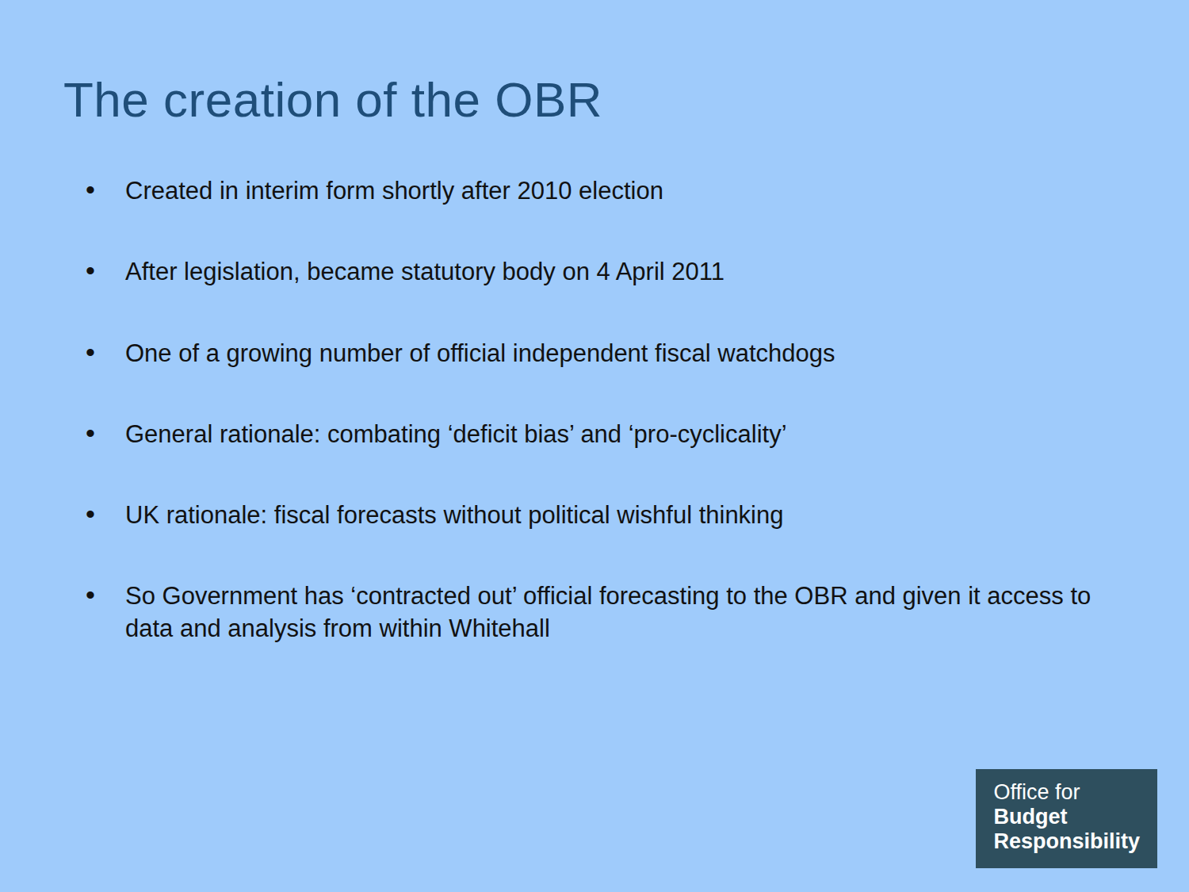The creation of the OBR
Created in interim form shortly after 2010 election
After legislation, became statutory body on 4 April 2011
One of a growing number of official independent fiscal watchdogs
General rationale: combating ‘deficit bias’ and ‘pro-cyclicality’
UK rationale: fiscal forecasts without political wishful thinking
So Government has ‘contracted out’ official forecasting to the OBR and given it access to data and analysis from within Whitehall
Office for
Budget
Responsibility